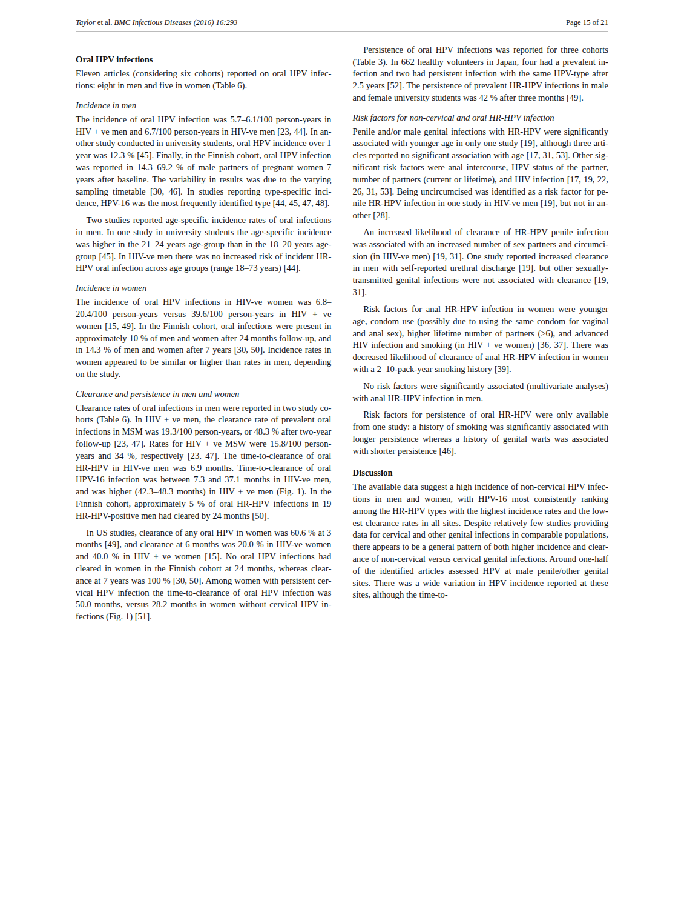Taylor et al. BMC Infectious Diseases (2016) 16:293 Page 15 of 21
Oral HPV infections
Eleven articles (considering six cohorts) reported on oral HPV infections: eight in men and five in women (Table 6).
Incidence in men
The incidence of oral HPV infection was 5.7–6.1/100 person-years in HIV + ve men and 6.7/100 person-years in HIV-ve men [23, 44]. In another study conducted in university students, oral HPV incidence over 1 year was 12.3 % [45]. Finally, in the Finnish cohort, oral HPV infection was reported in 14.3–69.2 % of male partners of pregnant women 7 years after baseline. The variability in results was due to the varying sampling timetable [30, 46]. In studies reporting type-specific incidence, HPV-16 was the most frequently identified type [44, 45, 47, 48].
Two studies reported age-specific incidence rates of oral infections in men. In one study in university students the age-specific incidence was higher in the 21–24 years age-group than in the 18–20 years age-group [45]. In HIV-ve men there was no increased risk of incident HR-HPV oral infection across age groups (range 18–73 years) [44].
Incidence in women
The incidence of oral HPV infections in HIV-ve women was 6.8–20.4/100 person-years versus 39.6/100 person-years in HIV + ve women [15, 49]. In the Finnish cohort, oral infections were present in approximately 10 % of men and women after 24 months follow-up, and in 14.3 % of men and women after 7 years [30, 50]. Incidence rates in women appeared to be similar or higher than rates in men, depending on the study.
Clearance and persistence in men and women
Clearance rates of oral infections in men were reported in two study cohorts (Table 6). In HIV + ve men, the clearance rate of prevalent oral infections in MSM was 19.3/100 person-years, or 48.3 % after two-year follow-up [23, 47]. Rates for HIV + ve MSW were 15.8/100 person-years and 34 %, respectively [23, 47]. The time-to-clearance of oral HR-HPV in HIV-ve men was 6.9 months. Time-to-clearance of oral HPV-16 infection was between 7.3 and 37.1 months in HIV-ve men, and was higher (42.3–48.3 months) in HIV + ve men (Fig. 1). In the Finnish cohort, approximately 5 % of oral HR-HPV infections in 19 HR-HPV-positive men had cleared by 24 months [50].
In US studies, clearance of any oral HPV in women was 60.6 % at 3 months [49], and clearance at 6 months was 20.0 % in HIV-ve women and 40.0 % in HIV + ve women [15]. No oral HPV infections had cleared in women in the Finnish cohort at 24 months, whereas clearance at 7 years was 100 % [30, 50]. Among women with persistent cervical HPV infection the time-to-clearance of oral HPV infection was 50.0 months, versus 28.2 months in women without cervical HPV infections (Fig. 1) [51].
Persistence of oral HPV infections was reported for three cohorts (Table 3). In 662 healthy volunteers in Japan, four had a prevalent infection and two had persistent infection with the same HPV-type after 2.5 years [52]. The persistence of prevalent HR-HPV infections in male and female university students was 42 % after three months [49].
Risk factors for non-cervical and oral HR-HPV infection
Penile and/or male genital infections with HR-HPV were significantly associated with younger age in only one study [19], although three articles reported no significant association with age [17, 31, 53]. Other significant risk factors were anal intercourse, HPV status of the partner, number of partners (current or lifetime), and HIV infection [17, 19, 22, 26, 31, 53]. Being uncircumcised was identified as a risk factor for penile HR-HPV infection in one study in HIV-ve men [19], but not in another [28].
An increased likelihood of clearance of HR-HPV penile infection was associated with an increased number of sex partners and circumcision (in HIV-ve men) [19, 31]. One study reported increased clearance in men with self-reported urethral discharge [19], but other sexually-transmitted genital infections were not associated with clearance [19, 31].
Risk factors for anal HR-HPV infection in women were younger age, condom use (possibly due to using the same condom for vaginal and anal sex), higher lifetime number of partners (≥6), and advanced HIV infection and smoking (in HIV + ve women) [36, 37]. There was decreased likelihood of clearance of anal HR-HPV infection in women with a 2–10-pack-year smoking history [39].
No risk factors were significantly associated (multivariate analyses) with anal HR-HPV infection in men.
Risk factors for persistence of oral HR-HPV were only available from one study: a history of smoking was significantly associated with longer persistence whereas a history of genital warts was associated with shorter persistence [46].
Discussion
The available data suggest a high incidence of non-cervical HPV infections in men and women, with HPV-16 most consistently ranking among the HR-HPV types with the highest incidence rates and the lowest clearance rates in all sites. Despite relatively few studies providing data for cervical and other genital infections in comparable populations, there appears to be a general pattern of both higher incidence and clearance of non-cervical versus cervical genital infections. Around one-half of the identified articles assessed HPV at male penile/other genital sites. There was a wide variation in HPV incidence reported at these sites, although the time-to-